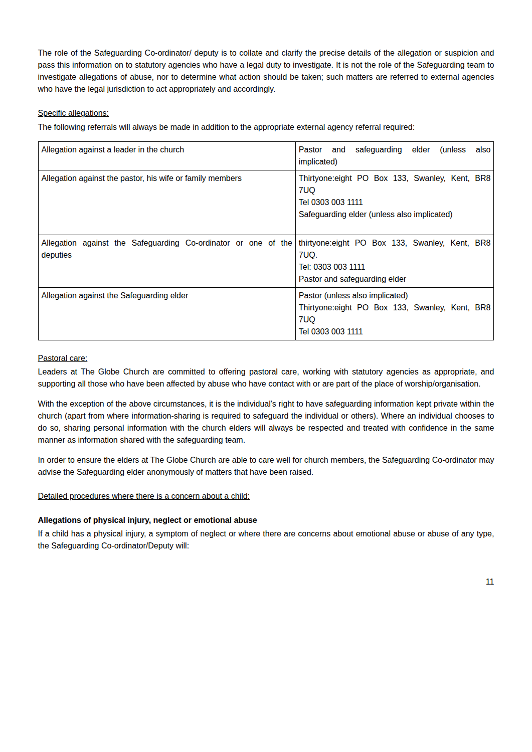The role of the Safeguarding Co-ordinator/ deputy is to collate and clarify the precise details of the allegation or suspicion and pass this information on to statutory agencies who have a legal duty to investigate. It is not the role of the Safeguarding team to investigate allegations of abuse, nor to determine what action should be taken; such matters are referred to external agencies who have the legal jurisdiction to act appropriately and accordingly.
Specific allegations:
The following referrals will always be made in addition to the appropriate external agency referral required:
| Allegation against a leader in the church | Pastor and safeguarding elder (unless also implicated) |
| Allegation against the pastor, his wife or family members | Thirtyone:eight PO Box 133, Swanley, Kent, BR8 7UQ Tel 0303 003 1111 Safeguarding elder (unless also implicated) |
| Allegation against the Safeguarding Co-ordinator or one of the deputies | thirtyone:eight PO Box 133, Swanley, Kent, BR8 7UQ. Tel: 0303 003 1111 Pastor and safeguarding elder |
| Allegation against the Safeguarding elder | Pastor (unless also implicated) Thirtyone:eight PO Box 133, Swanley, Kent, BR8 7UQ Tel 0303 003 1111 |
Pastoral care:
Leaders at The Globe Church are committed to offering pastoral care, working with statutory agencies as appropriate, and supporting all those who have been affected by abuse who have contact with or are part of the place of worship/organisation.
With the exception of the above circumstances, it is the individual's right to have safeguarding information kept private within the church (apart from where information-sharing is required to safeguard the individual or others). Where an individual chooses to do so, sharing personal information with the church elders will always be respected and treated with confidence in the same manner as information shared with the safeguarding team.
In order to ensure the elders at The Globe Church are able to care well for church members, the Safeguarding Co-ordinator may advise the Safeguarding elder anonymously of matters that have been raised.
Detailed procedures where there is a concern about a child:
Allegations of physical injury, neglect or emotional abuse
If a child has a physical injury, a symptom of neglect or where there are concerns about emotional abuse or abuse of any type, the Safeguarding Co-ordinator/Deputy will:
11